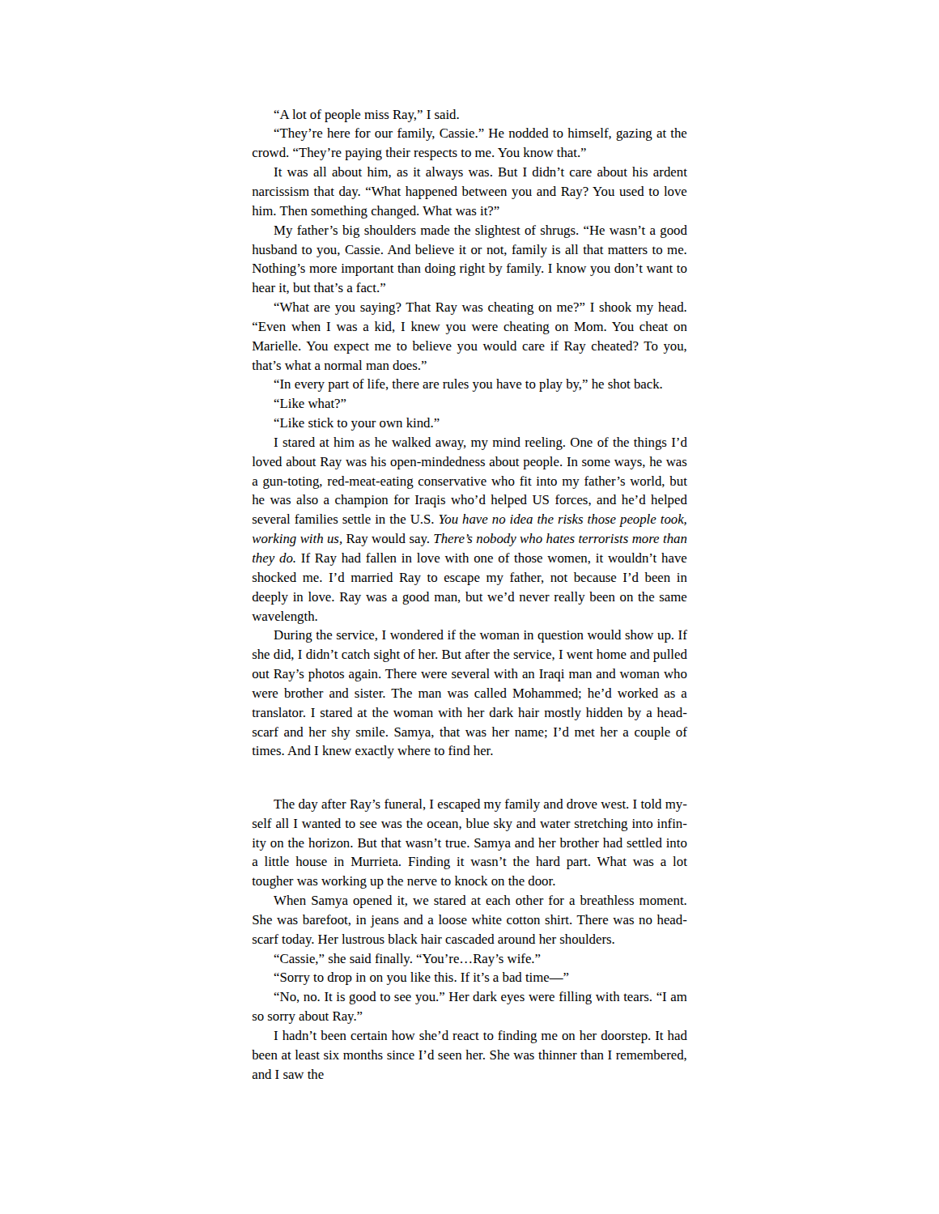“A lot of people miss Ray,” I said.
“They’re here for our family, Cassie.” He nodded to himself, gazing at the crowd. “They’re paying their respects to me. You know that.”
It was all about him, as it always was. But I didn’t care about his ardent narcissism that day. “What happened between you and Ray? You used to love him. Then something changed. What was it?”
My father’s big shoulders made the slightest of shrugs. “He wasn’t a good husband to you, Cassie. And believe it or not, family is all that matters to me. Nothing’s more important than doing right by family. I know you don’t want to hear it, but that’s a fact.”
“What are you saying? That Ray was cheating on me?” I shook my head. “Even when I was a kid, I knew you were cheating on Mom. You cheat on Marielle. You expect me to believe you would care if Ray cheated? To you, that’s what a normal man does.”
“In every part of life, there are rules you have to play by,” he shot back.
“Like what?”
“Like stick to your own kind.”
I stared at him as he walked away, my mind reeling. One of the things I’d loved about Ray was his open-mindedness about people. In some ways, he was a gun-toting, red-meat-eating conservative who fit into my father’s world, but he was also a champion for Iraqis who’d helped US forces, and he’d helped several families settle in the U.S. You have no idea the risks those people took, working with us, Ray would say. There’s nobody who hates terrorists more than they do. If Ray had fallen in love with one of those women, it wouldn’t have shocked me. I’d married Ray to escape my father, not because I’d been in deeply in love. Ray was a good man, but we’d never really been on the same wavelength.
During the service, I wondered if the woman in question would show up. If she did, I didn’t catch sight of her. But after the service, I went home and pulled out Ray’s photos again. There were several with an Iraqi man and woman who were brother and sister. The man was called Mohammed; he’d worked as a translator. I stared at the woman with her dark hair mostly hidden by a headscarf and her shy smile. Samya, that was her name; I’d met her a couple of times. And I knew exactly where to find her.
The day after Ray’s funeral, I escaped my family and drove west. I told myself all I wanted to see was the ocean, blue sky and water stretching into infinity on the horizon. But that wasn’t true. Samya and her brother had settled into a little house in Murrieta. Finding it wasn’t the hard part. What was a lot tougher was working up the nerve to knock on the door.
When Samya opened it, we stared at each other for a breathless moment. She was barefoot, in jeans and a loose white cotton shirt. There was no headscarf today. Her lustrous black hair cascaded around her shoulders.
“Cassie,” she said finally. “You’re…Ray’s wife.”
“Sorry to drop in on you like this. If it’s a bad time—”
“No, no. It is good to see you.” Her dark eyes were filling with tears. “I am so sorry about Ray.”
I hadn’t been certain how she’d react to finding me on her doorstep. It had been at least six months since I’d seen her. She was thinner than I remembered, and I saw the